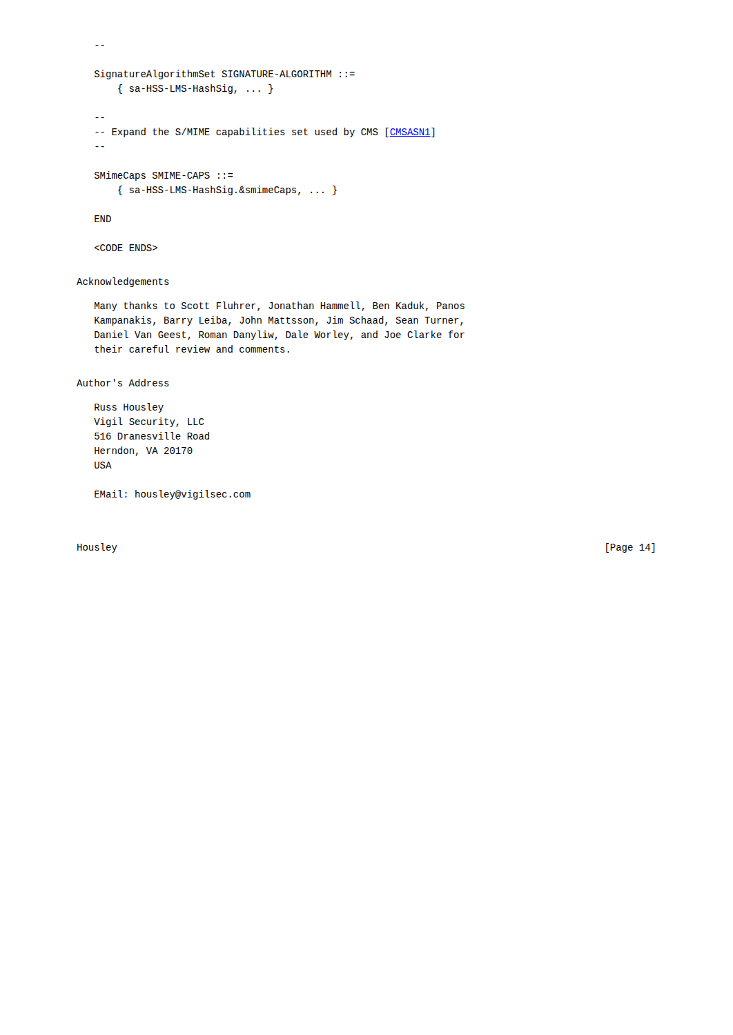--

   SignatureAlgorithmSet SIGNATURE-ALGORITHM ::=
       { sa-HSS-LMS-HashSig, ... }

   --
   -- Expand the S/MIME capabilities set used by CMS [CMSASN1]
   --

   SMimeCaps SMIME-CAPS ::=
       { sa-HSS-LMS-HashSig.&smimeCaps, ... }

   END

   <CODE ENDS>
Acknowledgements
   Many thanks to Scott Fluhrer, Jonathan Hammell, Ben Kaduk, Panos
   Kampanakis, Barry Leiba, John Mattsson, Jim Schaad, Sean Turner,
   Daniel Van Geest, Roman Danyliw, Dale Worley, and Joe Clarke for
   their careful review and comments.
Author's Address
   Russ Housley
   Vigil Security, LLC
   516 Dranesville Road
   Herndon, VA 20170
   USA

   EMail: housley@vigilsec.com
Housley [Page 14]